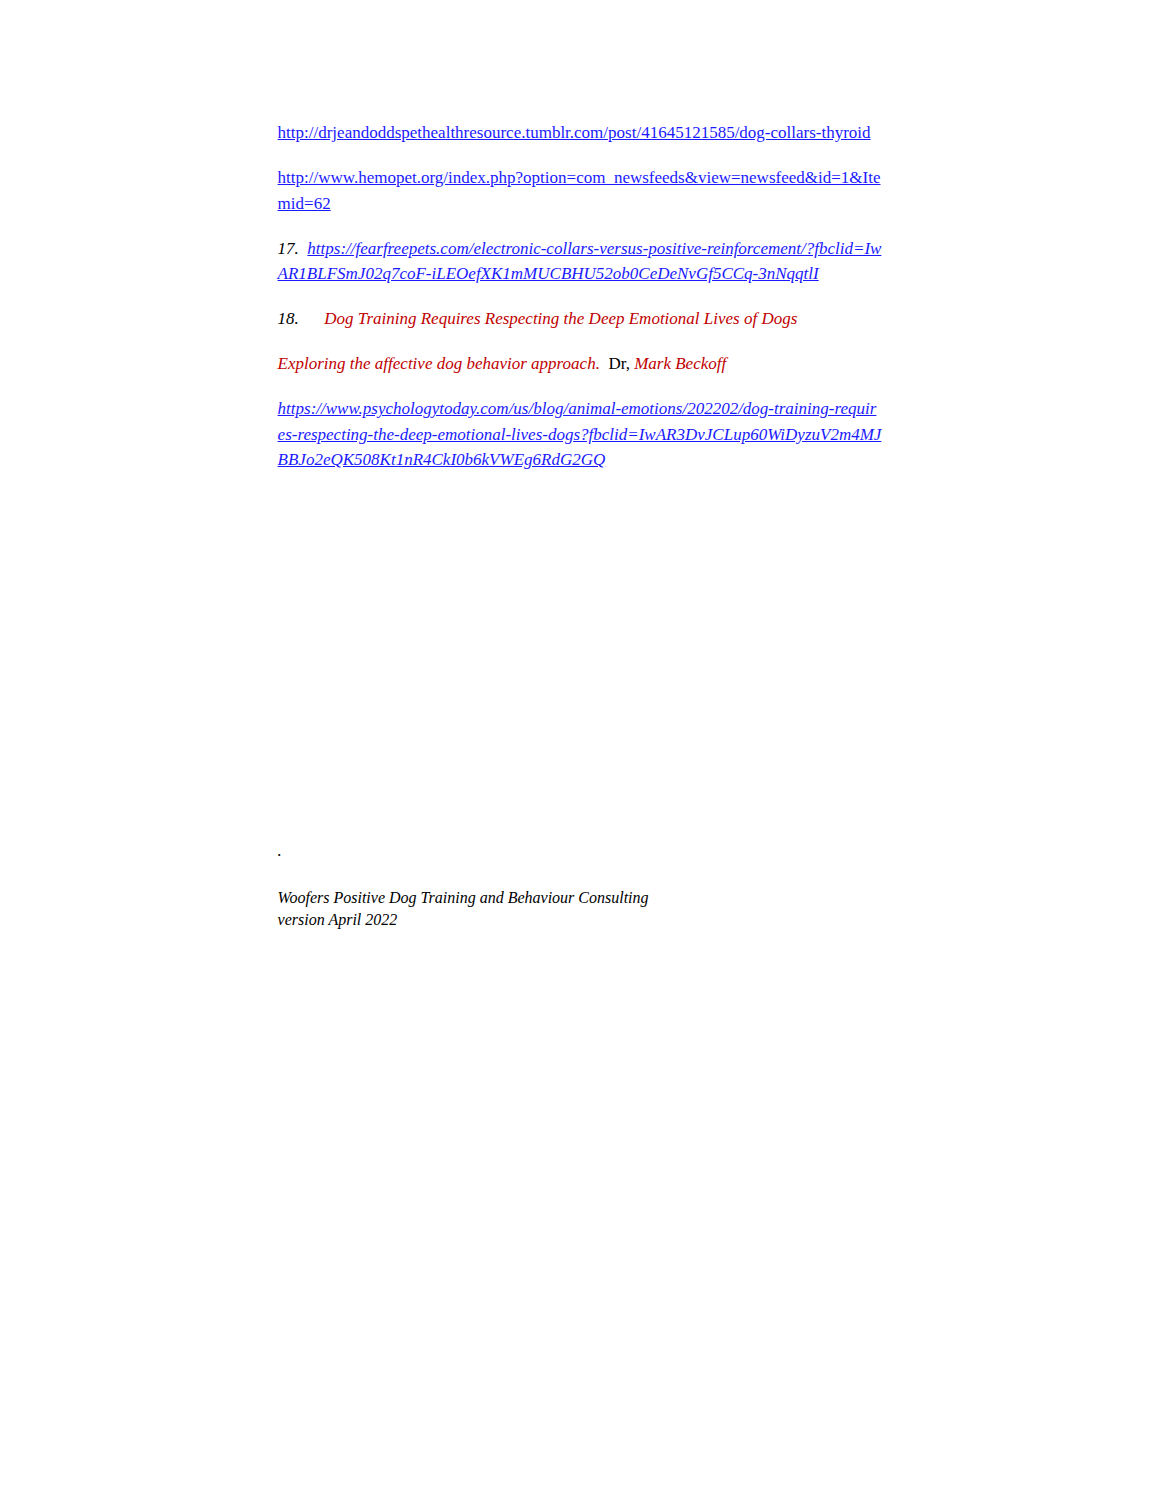http://drjeandoddspethealthresource.tumblr.com/post/41645121585/dog-collars-thyroid
http://www.hemopet.org/index.php?option=com_newsfeeds&view=newsfeed&id=1&Itemid=62
17. https://fearfreepets.com/electronic-collars-versus-positive-reinforcement/?fbclid=IwAR1BLFSmJ02q7coF-iLEOefXK1mMUCBHU52ob0CeDeNvGf5CCq-3nNqqtlI
18. Dog Training Requires Respecting the Deep Emotional Lives of Dogs
Exploring the affective dog behavior approach. Dr, Mark Beckoff
https://www.psychologytoday.com/us/blog/animal-emotions/202202/dog-training-requires-respecting-the-deep-emotional-lives-dogs?fbclid=IwAR3DvJCLup60WiDyzuV2m4MJBBJo2eQK508Kt1nR4CkI0b6kVWEg6RdG2GQ
.
Woofers Positive Dog Training and Behaviour Consulting
version April 2022